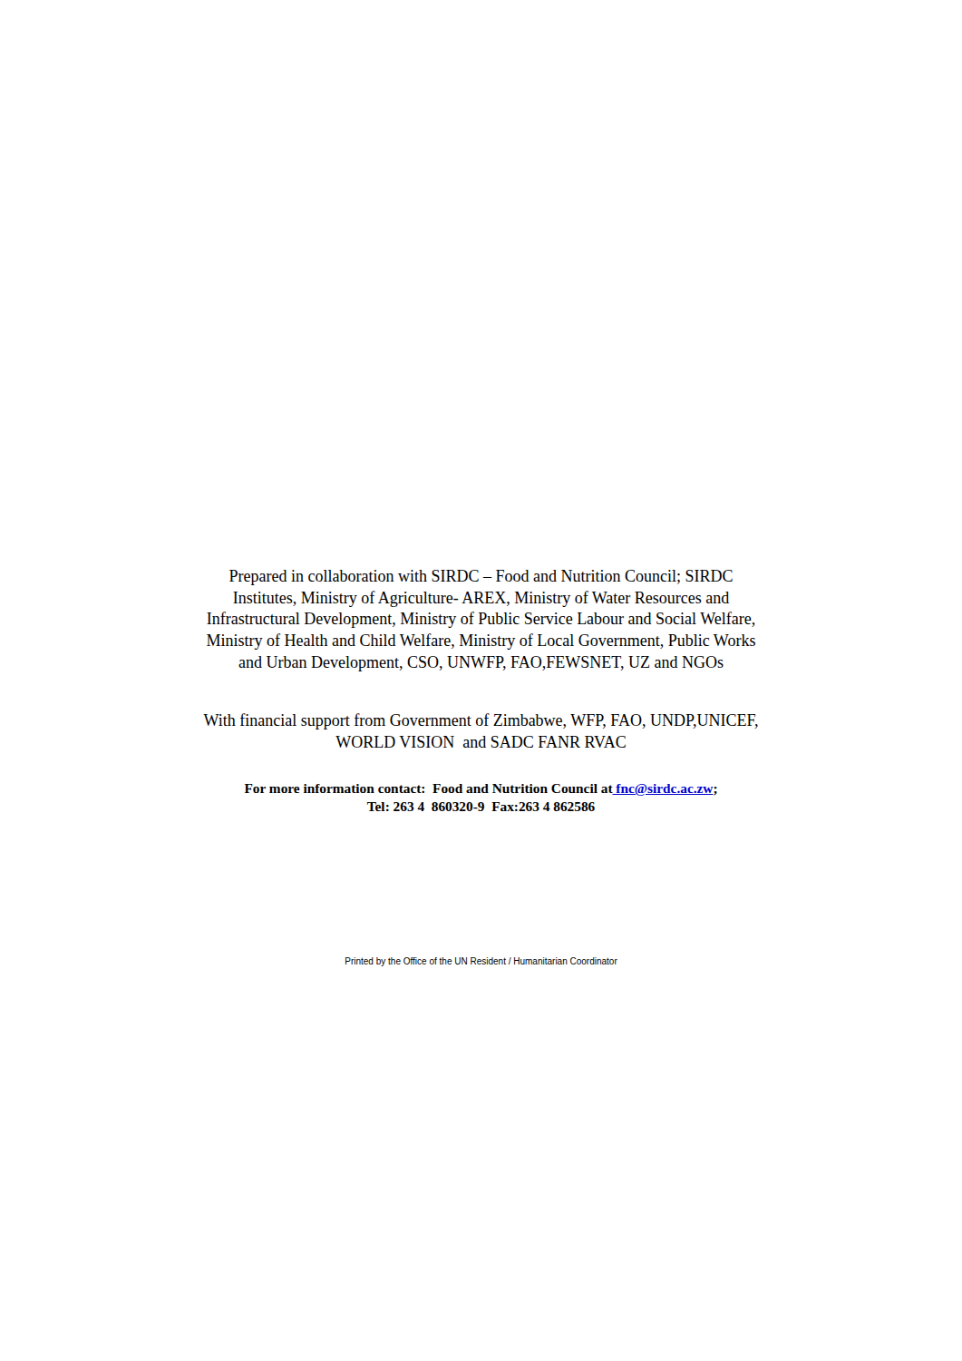Prepared in collaboration with SIRDC – Food and Nutrition Council; SIRDC Institutes, Ministry of Agriculture- AREX, Ministry of Water Resources and Infrastructural Development, Ministry of Public Service Labour and Social Welfare, Ministry of Health and Child Welfare, Ministry of Local Government, Public Works and Urban Development, CSO, UNWFP, FAO,FEWSNET, UZ and NGOs
With financial support from Government of Zimbabwe, WFP, FAO, UNDP,UNICEF, WORLD VISION and SADC FANR RVAC
For more information contact: Food and Nutrition Council at fnc@sirdc.ac.zw;
Tel: 263 4 860320-9 Fax:263 4 862586
Printed by the Office of the UN Resident / Humanitarian Coordinator